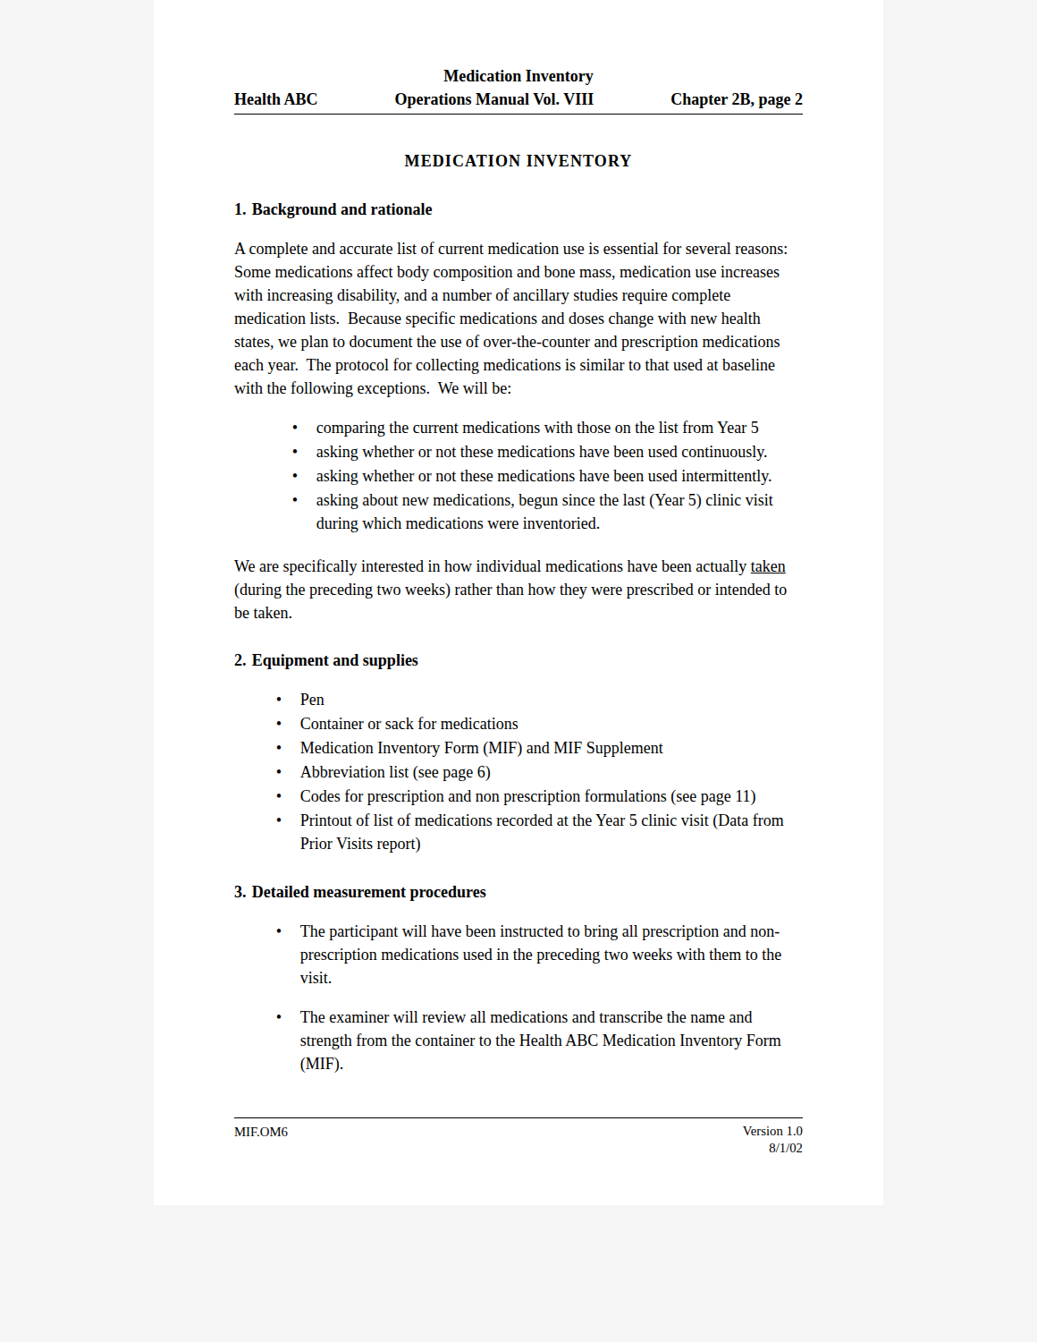Medication Inventory
Health ABC Operations Manual Vol. VIII Chapter 2B, page 2
MEDICATION INVENTORY
1. Background and rationale
A complete and accurate list of current medication use is essential for several reasons: Some medications affect body composition and bone mass, medication use increases with increasing disability, and a number of ancillary studies require complete medication lists. Because specific medications and doses change with new health states, we plan to document the use of over-the-counter and prescription medications each year. The protocol for collecting medications is similar to that used at baseline with the following exceptions. We will be:
comparing the current medications with those on the list from Year 5
asking whether or not these medications have been used continuously.
asking whether or not these medications have been used intermittently.
asking about new medications, begun since the last (Year 5) clinic visit during which medications were inventoried.
We are specifically interested in how individual medications have been actually taken (during the preceding two weeks) rather than how they were prescribed or intended to be taken.
2. Equipment and supplies
Pen
Container or sack for medications
Medication Inventory Form (MIF) and MIF Supplement
Abbreviation list (see page 6)
Codes for prescription and non prescription formulations (see page 11)
Printout of list of medications recorded at the Year 5 clinic visit (Data from Prior Visits report)
3. Detailed measurement procedures
The participant will have been instructed to bring all prescription and non-prescription medications used in the preceding two weeks with them to the visit.
The examiner will review all medications and transcribe the name and strength from the container to the Health ABC Medication Inventory Form (MIF).
MIF.OM6 Version 1.0
8/1/02